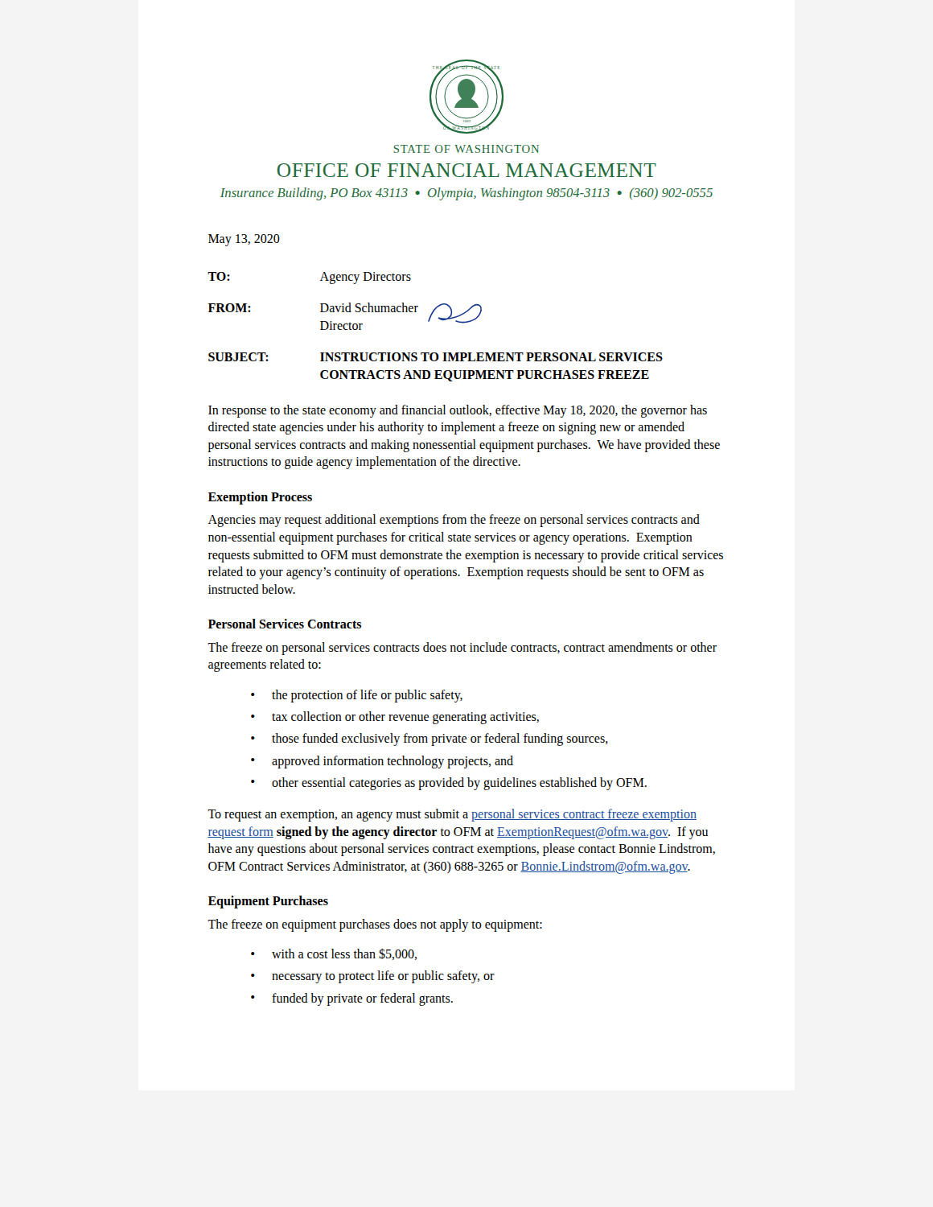THE SEAL OF THE STATE OF WASHINGTON 1889
STATE OF WASHINGTON
OFFICE OF FINANCIAL MANAGEMENT
Insurance Building, PO Box 43113 ● Olympia, Washington 98504-3113 ● (360) 902-0555
May 13, 2020
| TO: | Agency Directors |
| FROM: | David Schumacher Director |
| SUBJECT: | INSTRUCTIONS TO IMPLEMENT PERSONAL SERVICES CONTRACTS AND EQUIPMENT PURCHASES FREEZE |
In response to the state economy and financial outlook, effective May 18, 2020, the governor has directed state agencies under his authority to implement a freeze on signing new or amended personal services contracts and making nonessential equipment purchases. We have provided these instructions to guide agency implementation of the directive.
Exemption Process
Agencies may request additional exemptions from the freeze on personal services contracts and non-essential equipment purchases for critical state services or agency operations. Exemption requests submitted to OFM must demonstrate the exemption is necessary to provide critical services related to your agency’s continuity of operations. Exemption requests should be sent to OFM as instructed below.
Personal Services Contracts
The freeze on personal services contracts does not include contracts, contract amendments or other agreements related to:
the protection of life or public safety,
tax collection or other revenue generating activities,
those funded exclusively from private or federal funding sources,
approved information technology projects, and
other essential categories as provided by guidelines established by OFM.
To request an exemption, an agency must submit a personal services contract freeze exemption request form signed by the agency director to OFM at ExemptionRequest@ofm.wa.gov. If you have any questions about personal services contract exemptions, please contact Bonnie Lindstrom, OFM Contract Services Administrator, at (360) 688-3265 or Bonnie.Lindstrom@ofm.wa.gov.
Equipment Purchases
The freeze on equipment purchases does not apply to equipment:
with a cost less than $5,000,
necessary to protect life or public safety, or
funded by private or federal grants.